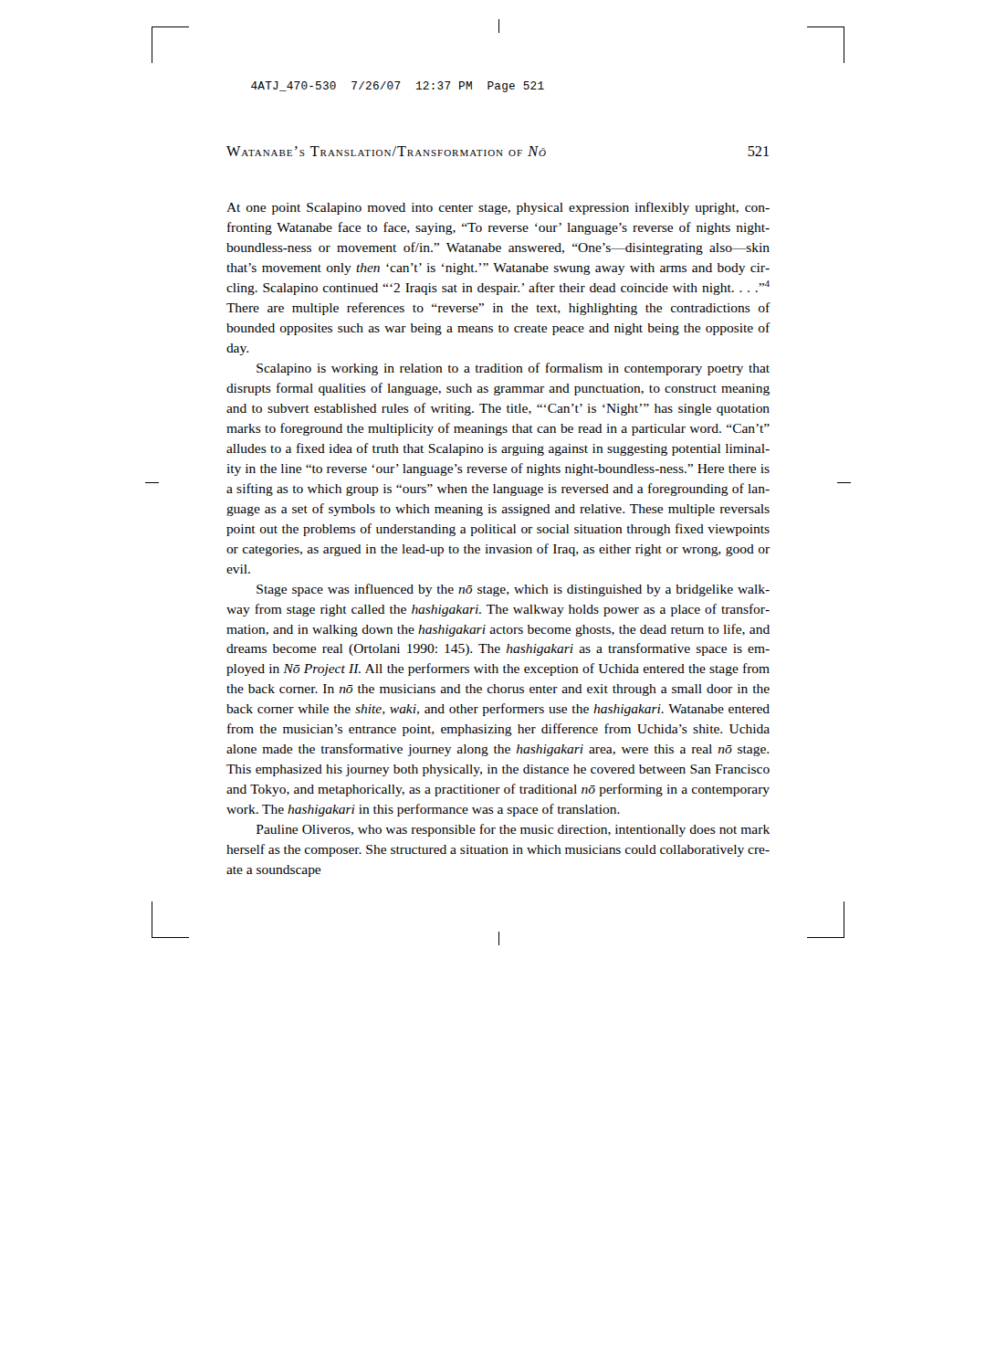4ATJ_470-530 7/26/07 12:37 PM Page 521
Watanabe’s Translation/Transformation of Nō 521
At one point Scalapino moved into center stage, physical expression inflexibly upright, confronting Watanabe face to face, saying, “To reverse ‘our’ language’s reverse of nights night-boundless-ness or movement of/in.” Watanabe answered, “One’s—disintegrating also—skin that’s movement only then ‘can’t’ is ‘night.’” Watanabe swung away with arms and body circling. Scalapino continued “‘2 Iraqis sat in despair.’ after their dead coincide with night. . . .”4 There are multiple references to “reverse” in the text, highlighting the contradictions of bounded opposites such as war being a means to create peace and night being the opposite of day.
Scalapino is working in relation to a tradition of formalism in contemporary poetry that disrupts formal qualities of language, such as grammar and punctuation, to construct meaning and to subvert established rules of writing. The title, “‘Can’t’ is ‘Night’” has single quotation marks to foreground the multiplicity of meanings that can be read in a particular word. “Can’t” alludes to a fixed idea of truth that Scalapino is arguing against in suggesting potential liminality in the line “to reverse ‘our’ language’s reverse of nights night-boundless-ness.” Here there is a sifting as to which group is “ours” when the language is reversed and a foregrounding of language as a set of symbols to which meaning is assigned and relative. These multiple reversals point out the problems of understanding a political or social situation through fixed viewpoints or categories, as argued in the lead-up to the invasion of Iraq, as either right or wrong, good or evil.
Stage space was influenced by the nō stage, which is distinguished by a bridgelike walkway from stage right called the hashigakari. The walkway holds power as a place of transformation, and in walking down the hashigakari actors become ghosts, the dead return to life, and dreams become real (Ortolani 1990: 145). The hashigakari as a transformative space is employed in Nō Project II. All the performers with the exception of Uchida entered the stage from the back corner. In nō the musicians and the chorus enter and exit through a small door in the back corner while the shite, waki, and other performers use the hashigakari. Watanabe entered from the musician’s entrance point, emphasizing her difference from Uchida’s shite. Uchida alone made the transformative journey along the hashigakari area, were this a real nō stage. This emphasized his journey both physically, in the distance he covered between San Francisco and Tokyo, and metaphorically, as a practitioner of traditional nō performing in a contemporary work. The hashigakari in this performance was a space of translation.
Pauline Oliveros, who was responsible for the music direction, intentionally does not mark herself as the composer. She structured a situation in which musicians could collaboratively create a soundscape